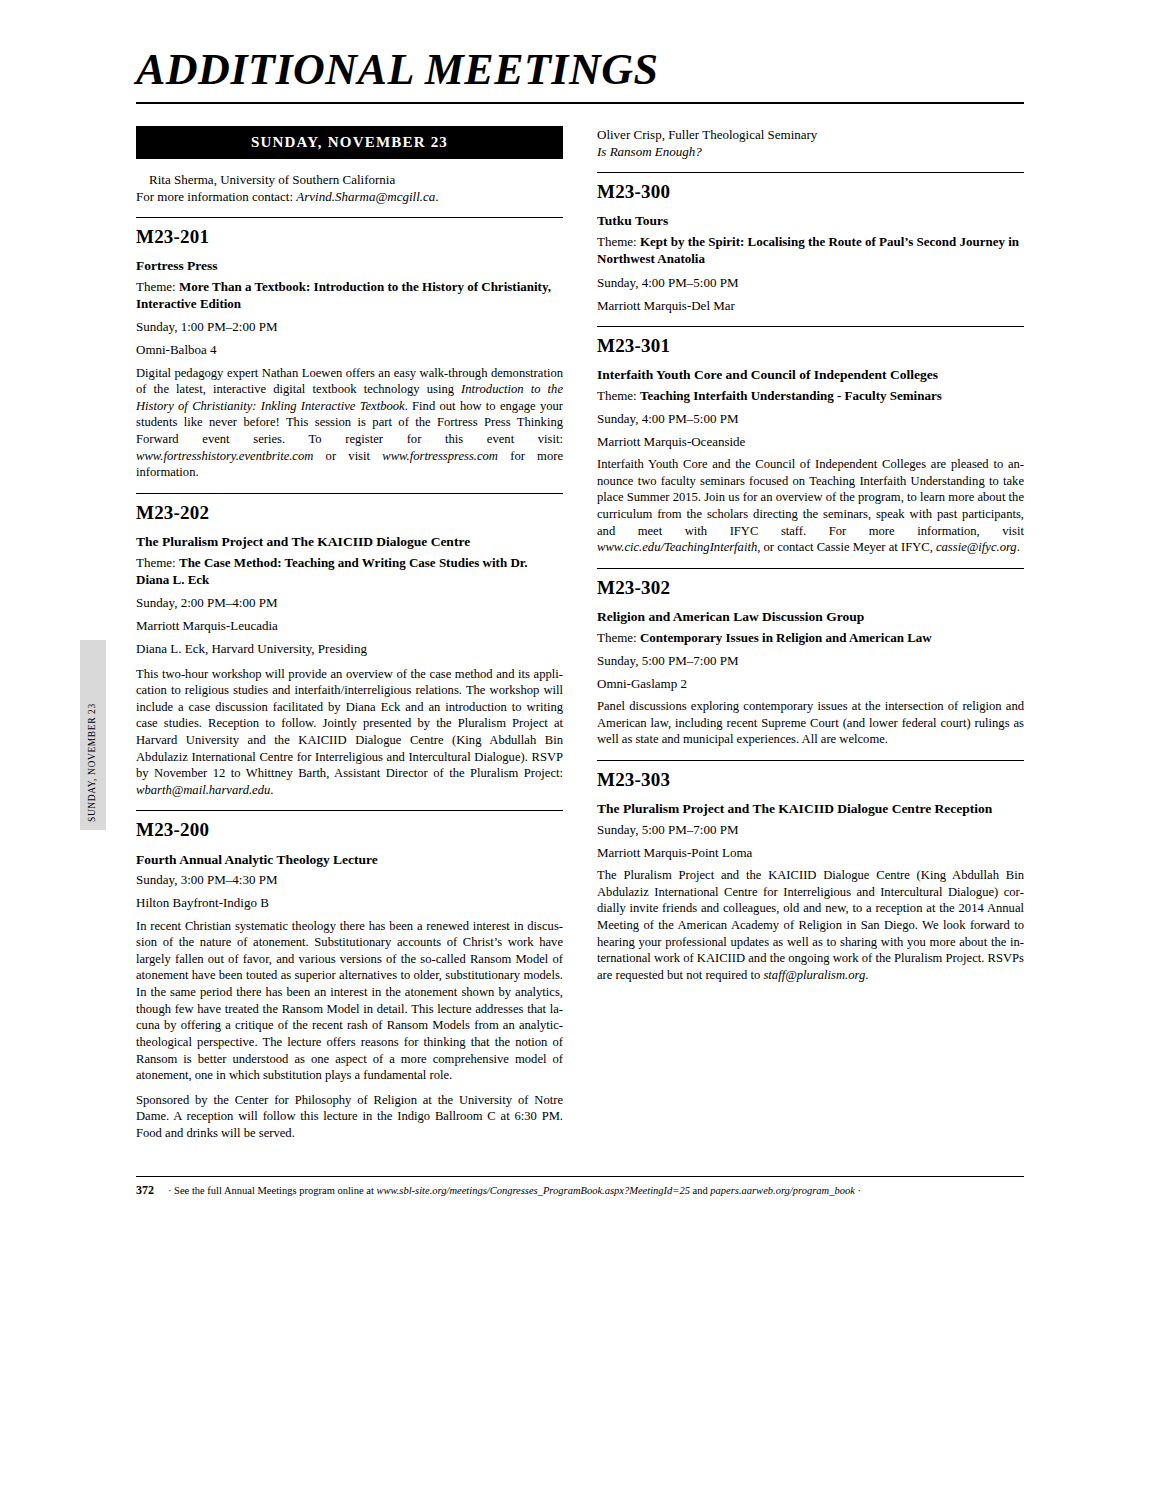ADDITIONAL MEETINGS
SUNDAY, NOVEMBER 23
SUNDAY, NOVEMBER 23
Rita Sherma, University of Southern California For more information contact: Arvind.Sharma@mcgill.ca.
M23-201
Fortress Press
Theme: More Than a Textbook: Introduction to the History of Christianity, Interactive Edition
Sunday, 1:00 PM–2:00 PM
Omni-Balboa 4
Digital pedagogy expert Nathan Loewen offers an easy walk-through demonstration of the latest, interactive digital textbook technology using Introduction to the History of Christianity: Inkling Interactive Textbook. Find out how to engage your students like never before! This session is part of the Fortress Press Thinking Forward event series. To register for this event visit: www.fortresshistory.eventbrite.com or visit www.fortresspress.com for more information.
M23-202
The Pluralism Project and The KAICIID Dialogue Centre
Theme: The Case Method: Teaching and Writing Case Studies with Dr. Diana L. Eck
Sunday, 2:00 PM–4:00 PM
Marriott Marquis-Leucadia
Diana L. Eck, Harvard University, Presiding
This two-hour workshop will provide an overview of the case method and its application to religious studies and interfaith/interreligious relations. The workshop will include a case discussion facilitated by Diana Eck and an introduction to writing case studies. Reception to follow. Jointly presented by the Pluralism Project at Harvard University and the KAICIID Dialogue Centre (King Abdullah Bin Abdulaziz International Centre for Interreligious and Intercultural Dialogue). RSVP by November 12 to Whittney Barth, Assistant Director of the Pluralism Project: wbarth@mail.harvard.edu.
M23-200
Fourth Annual Analytic Theology Lecture
Sunday, 3:00 PM–4:30 PM
Hilton Bayfront-Indigo B
In recent Christian systematic theology there has been a renewed interest in discussion of the nature of atonement. Substitutionary accounts of Christ’s work have largely fallen out of favor, and various versions of the so-called Ransom Model of atonement have been touted as superior alternatives to older, substitutionary models. In the same period there has been an interest in the atonement shown by analytics, though few have treated the Ransom Model in detail. This lecture addresses that lacuna by offering a critique of the recent rash of Ransom Models from an analytic-theological perspective. The lecture offers reasons for thinking that the notion of Ransom is better understood as one aspect of a more comprehensive model of atonement, one in which substitution plays a fundamental role.
Sponsored by the Center for Philosophy of Religion at the University of Notre Dame. A reception will follow this lecture in the Indigo Ballroom C at 6:30 PM. Food and drinks will be served.
Oliver Crisp, Fuller Theological Seminary Is Ransom Enough?
M23-300
Tutku Tours
Theme: Kept by the Spirit: Localising the Route of Paul’s Second Journey in Northwest Anatolia
Sunday, 4:00 PM–5:00 PM
Marriott Marquis-Del Mar
M23-301
Interfaith Youth Core and Council of Independent Colleges
Theme: Teaching Interfaith Understanding - Faculty Seminars
Sunday, 4:00 PM–5:00 PM
Marriott Marquis-Oceanside
Interfaith Youth Core and the Council of Independent Colleges are pleased to announce two faculty seminars focused on Teaching Interfaith Understanding to take place Summer 2015. Join us for an overview of the program, to learn more about the curriculum from the scholars directing the seminars, speak with past participants, and meet with IFYC staff. For more information, visit www.cic.edu/TeachingInterfaith, or contact Cassie Meyer at IFYC, cassie@ifyc.org.
M23-302
Religion and American Law Discussion Group
Theme: Contemporary Issues in Religion and American Law
Sunday, 5:00 PM–7:00 PM
Omni-Gaslamp 2
Panel discussions exploring contemporary issues at the intersection of religion and American law, including recent Supreme Court (and lower federal court) rulings as well as state and municipal experiences. All are welcome.
M23-303
The Pluralism Project and The KAICIID Dialogue Centre Reception
Sunday, 5:00 PM–7:00 PM
Marriott Marquis-Point Loma
The Pluralism Project and the KAICIID Dialogue Centre (King Abdullah Bin Abdulaziz International Centre for Interreligious and Intercultural Dialogue) cordially invite friends and colleagues, old and new, to a reception at the 2014 Annual Meeting of the American Academy of Religion in San Diego. We look forward to hearing your professional updates as well as to sharing with you more about the international work of KAICIID and the ongoing work of the Pluralism Project. RSVPs are requested but not required to staff@pluralism.org.
372
· See the full Annual Meetings program online at www.sbl-site.org/meetings/Congresses_ProgramBook.aspx?MeetingId=25 and papers.aarweb.org/program_book ·